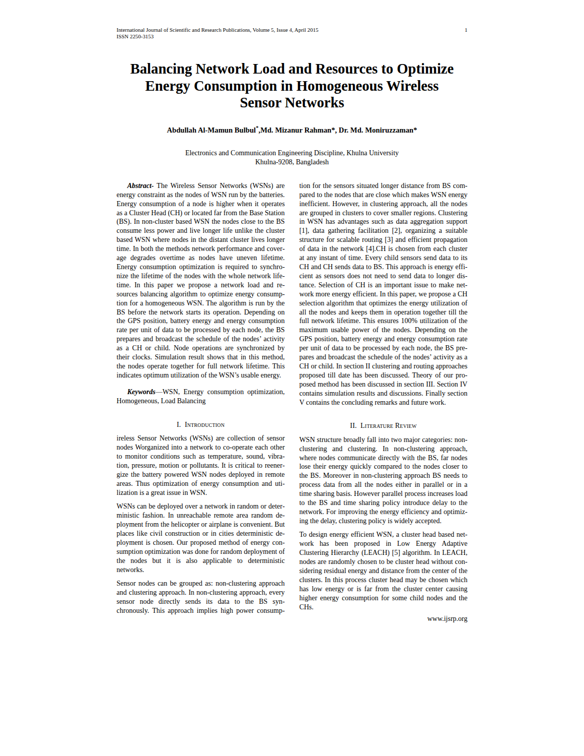International Journal of Scientific and Research Publications, Volume 5, Issue 4, April 2015
ISSN 2250-3153 1
Balancing Network Load and Resources to Optimize Energy Consumption in Homogeneous Wireless Sensor Networks
Abdullah Al-Mamun Bulbul*,Md. Mizanur Rahman*, Dr. Md. Moniruzzaman*
Electronics and Communication Engineering Discipline, Khulna University
Khulna-9208, Bangladesh
Abstract- The Wireless Sensor Networks (WSNs) are energy constraint as the nodes of WSN run by the batteries. Energy consumption of a node is higher when it operates as a Cluster Head (CH) or located far from the Base Station (BS). In non-cluster based WSN the nodes close to the BS consume less power and live longer life unlike the cluster based WSN where nodes in the distant cluster lives longer time. In both the methods network performance and coverage degrades overtime as nodes have uneven lifetime. Energy consumption optimization is required to synchronize the lifetime of the nodes with the whole network lifetime. In this paper we propose a network load and resources balancing algorithm to optimize energy consumption for a homogeneous WSN. The algorithm is run by the BS before the network starts its operation. Depending on the GPS position, battery energy and energy consumption rate per unit of data to be processed by each node, the BS prepares and broadcast the schedule of the nodes’ activity as a CH or child. Node operations are synchronized by their clocks. Simulation result shows that in this method, the nodes operate together for full network lifetime. This indicates optimum utilization of the WSN’s usable energy.
Keywords—WSN, Energy consumption optimization, Homogeneous, Load Balancing
I. Introduction
ireless Sensor Networks (WSNs) are collection of sensor nodes Worganized into a network to co-operate each other to monitor conditions such as temperature, sound, vibration, pressure, motion or pollutants. It is critical to reenergize the battery powered WSN nodes deployed in remote areas. Thus optimization of energy consumption and utilization is a great issue in WSN.
WSNs can be deployed over a network in random or deterministic fashion. In unreachable remote area random deployment from the helicopter or airplane is convenient. But places like civil construction or in cities deterministic deployment is chosen. Our proposed method of energy consumption optimization was done for random deployment of the nodes but it is also applicable to deterministic networks.
Sensor nodes can be grouped as: non-clustering approach and clustering approach. In non-clustering approach, every sensor node directly sends its data to the BS synchronously. This approach implies high power consumption for the sensors situated longer distance from BS compared to the nodes that are close which makes WSN energy inefficient. However, in clustering approach, all the nodes are grouped in clusters to cover smaller regions. Clustering in WSN has advantages such as data aggregation support [1], data gathering facilitation [2], organizing a suitable structure for scalable routing [3] and efficient propagation of data in the network [4].CH is chosen from each cluster at any instant of time. Every child sensors send data to its CH and CH sends data to BS. This approach is energy efficient as sensors does not need to send data to longer distance. Selection of CH is an important issue to make network more energy efficient. In this paper, we propose a CH selection algorithm that optimizes the energy utilization of all the nodes and keeps them in operation together till the full network lifetime. This ensures 100% utilization of the maximum usable power of the nodes. Depending on the GPS position, battery energy and energy consumption rate per unit of data to be processed by each node, the BS prepares and broadcast the schedule of the nodes’ activity as a CH or child. In section II clustering and routing approaches proposed till date has been discussed. Theory of our proposed method has been discussed in section III. Section IV contains simulation results and discussions. Finally section V contains the concluding remarks and future work.
II. Literature Review
WSN structure broadly fall into two major categories: non-clustering and clustering. In non-clustering approach, where nodes communicate directly with the BS, far nodes lose their energy quickly compared to the nodes closer to the BS. Moreover in non-clustering approach BS needs to process data from all the nodes either in parallel or in a time sharing basis. However parallel process increases load to the BS and time sharing policy introduce delay to the network. For improving the energy efficiency and optimizing the delay, clustering policy is widely accepted.
To design energy efficient WSN, a cluster head based network has been proposed in Low Energy Adaptive Clustering Hierarchy (LEACH) [5] algorithm. In LEACH, nodes are randomly chosen to be cluster head without considering residual energy and distance from the center of the clusters. In this process cluster head may be chosen which has low energy or is far from the cluster center causing higher energy consumption for some child nodes and the CHs.
www.ijsrp.org